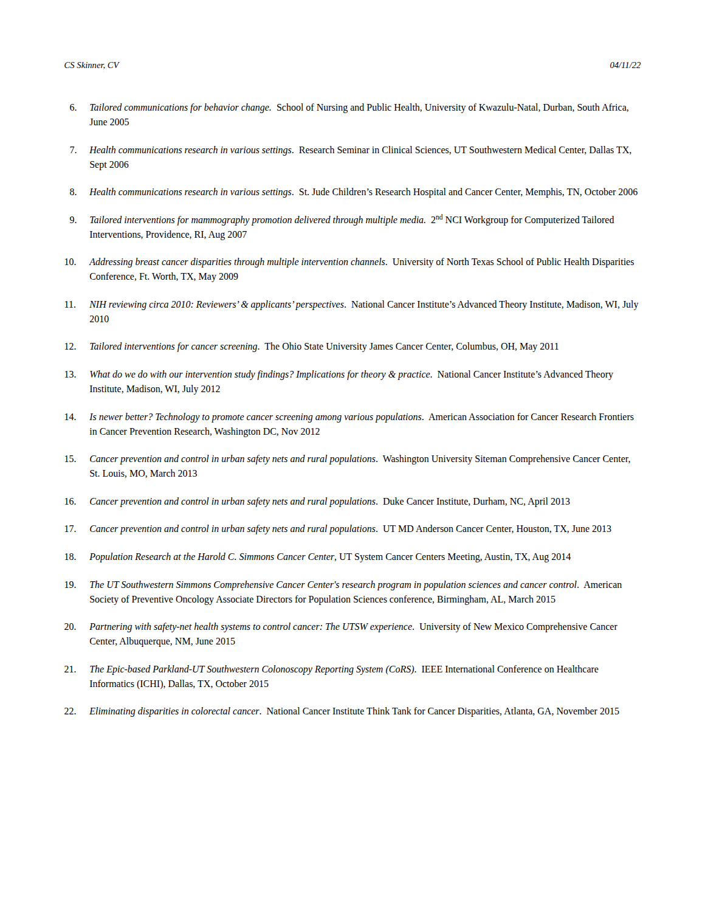CS Skinner, CV 04/11/22
Tailored communications for behavior change. School of Nursing and Public Health, University of Kwazulu-Natal, Durban, South Africa, June 2005
Health communications research in various settings. Research Seminar in Clinical Sciences, UT Southwestern Medical Center, Dallas TX, Sept 2006
Health communications research in various settings. St. Jude Children’s Research Hospital and Cancer Center, Memphis, TN, October 2006
Tailored interventions for mammography promotion delivered through multiple media. 2nd NCI Workgroup for Computerized Tailored Interventions, Providence, RI, Aug 2007
Addressing breast cancer disparities through multiple intervention channels. University of North Texas School of Public Health Disparities Conference, Ft. Worth, TX, May 2009
NIH reviewing circa 2010: Reviewers’ & applicants’ perspectives. National Cancer Institute’s Advanced Theory Institute, Madison, WI, July 2010
Tailored interventions for cancer screening. The Ohio State University James Cancer Center, Columbus, OH, May 2011
What do we do with our intervention study findings? Implications for theory & practice. National Cancer Institute’s Advanced Theory Institute, Madison, WI, July 2012
Is newer better? Technology to promote cancer screening among various populations. American Association for Cancer Research Frontiers in Cancer Prevention Research, Washington DC, Nov 2012
Cancer prevention and control in urban safety nets and rural populations. Washington University Siteman Comprehensive Cancer Center, St. Louis, MO, March 2013
Cancer prevention and control in urban safety nets and rural populations. Duke Cancer Institute, Durham, NC, April 2013
Cancer prevention and control in urban safety nets and rural populations. UT MD Anderson Cancer Center, Houston, TX, June 2013
Population Research at the Harold C. Simmons Cancer Center, UT System Cancer Centers Meeting, Austin, TX, Aug 2014
The UT Southwestern Simmons Comprehensive Cancer Center's research program in population sciences and cancer control. American Society of Preventive Oncology Associate Directors for Population Sciences conference, Birmingham, AL, March 2015
Partnering with safety-net health systems to control cancer: The UTSW experience. University of New Mexico Comprehensive Cancer Center, Albuquerque, NM, June 2015
The Epic-based Parkland-UT Southwestern Colonoscopy Reporting System (CoRS). IEEE International Conference on Healthcare Informatics (ICHI), Dallas, TX, October 2015
Eliminating disparities in colorectal cancer. National Cancer Institute Think Tank for Cancer Disparities, Atlanta, GA, November 2015